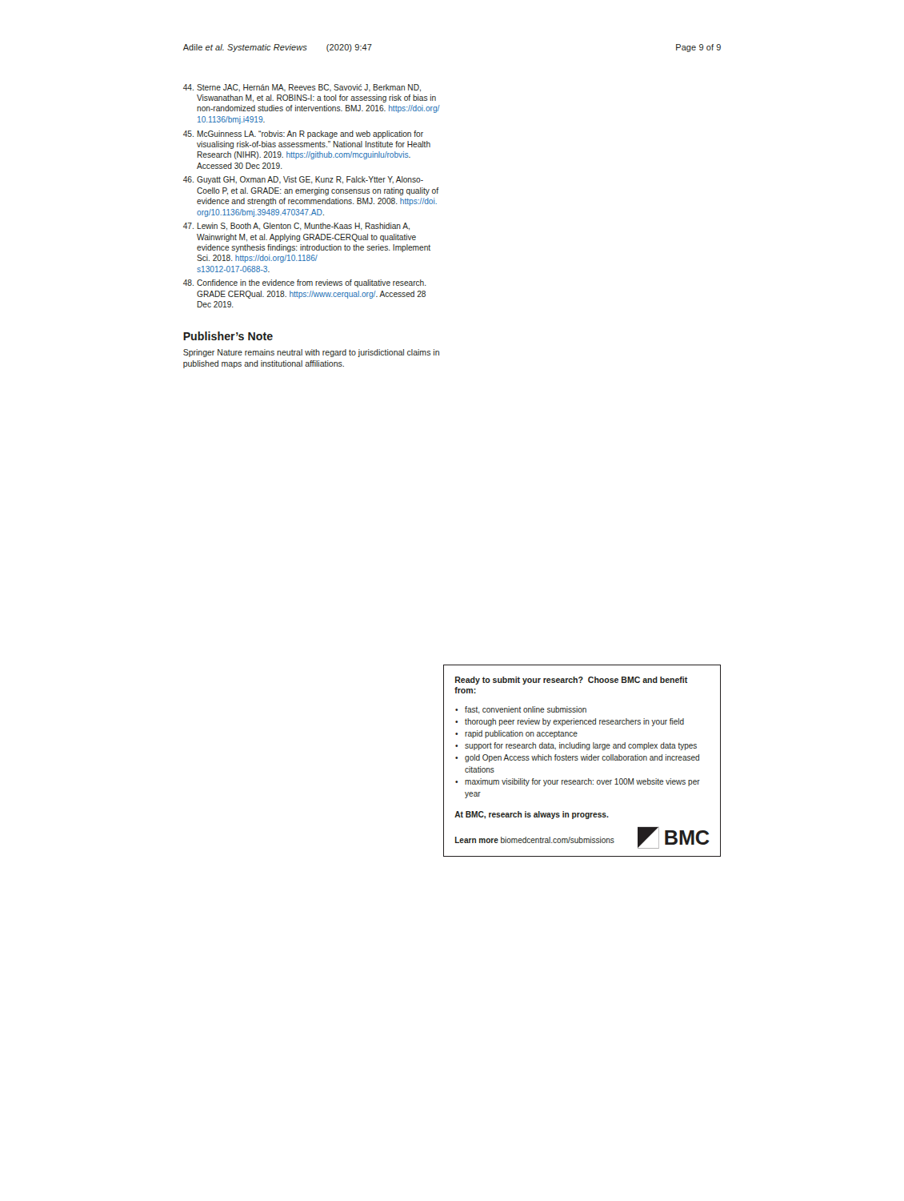Adile et al. Systematic Reviews(2020) 9:47
Page 9 of 9
44. Sterne JAC, Hernán MA, Reeves BC, Savović J, Berkman ND, Viswanathan M, et al. ROBINS-I: a tool for assessing risk of bias in non-randomized studies of interventions. BMJ. 2016. https://doi.org/10.1136/bmj.i4919.
45. McGuinness LA. “robvis: An R package and web application for visualising risk-of-bias assessments.” National Institute for Health Research (NIHR). 2019. https://github.com/mcguinlu/robvis. Accessed 30 Dec 2019.
46. Guyatt GH, Oxman AD, Vist GE, Kunz R, Falck-Ytter Y, Alonso-Coello P, et al. GRADE: an emerging consensus on rating quality of evidence and strength of recommendations. BMJ. 2008. https://doi.org/10.1136/bmj.39489.470347.AD.
47. Lewin S, Booth A, Glenton C, Munthe-Kaas H, Rashidian A, Wainwright M, et al. Applying GRADE-CERQual to qualitative evidence synthesis findings: introduction to the series. Implement Sci. 2018. https://doi.org/10.1186/
s13012-017-0688-3.
48. Confidence in the evidence from reviews of qualitative research. GRADE CERQual. 2018. https://www.cerqual.org/. Accessed 28 Dec 2019.
Publisher’s Note
Springer Nature remains neutral with regard to jurisdictional claims in published maps and institutional affiliations.
Ready to submit your research? Choose BMC and benefit from:
fast, convenient online submission
thorough peer review by experienced researchers in your field
rapid publication on acceptance
support for research data, including large and complex data types
gold Open Access which fosters wider collaboration and increased citations
maximum visibility for your research: over 100M website views per year
At BMC, research is always in progress.
Learn more biomedcentral.com/submissions
BMC